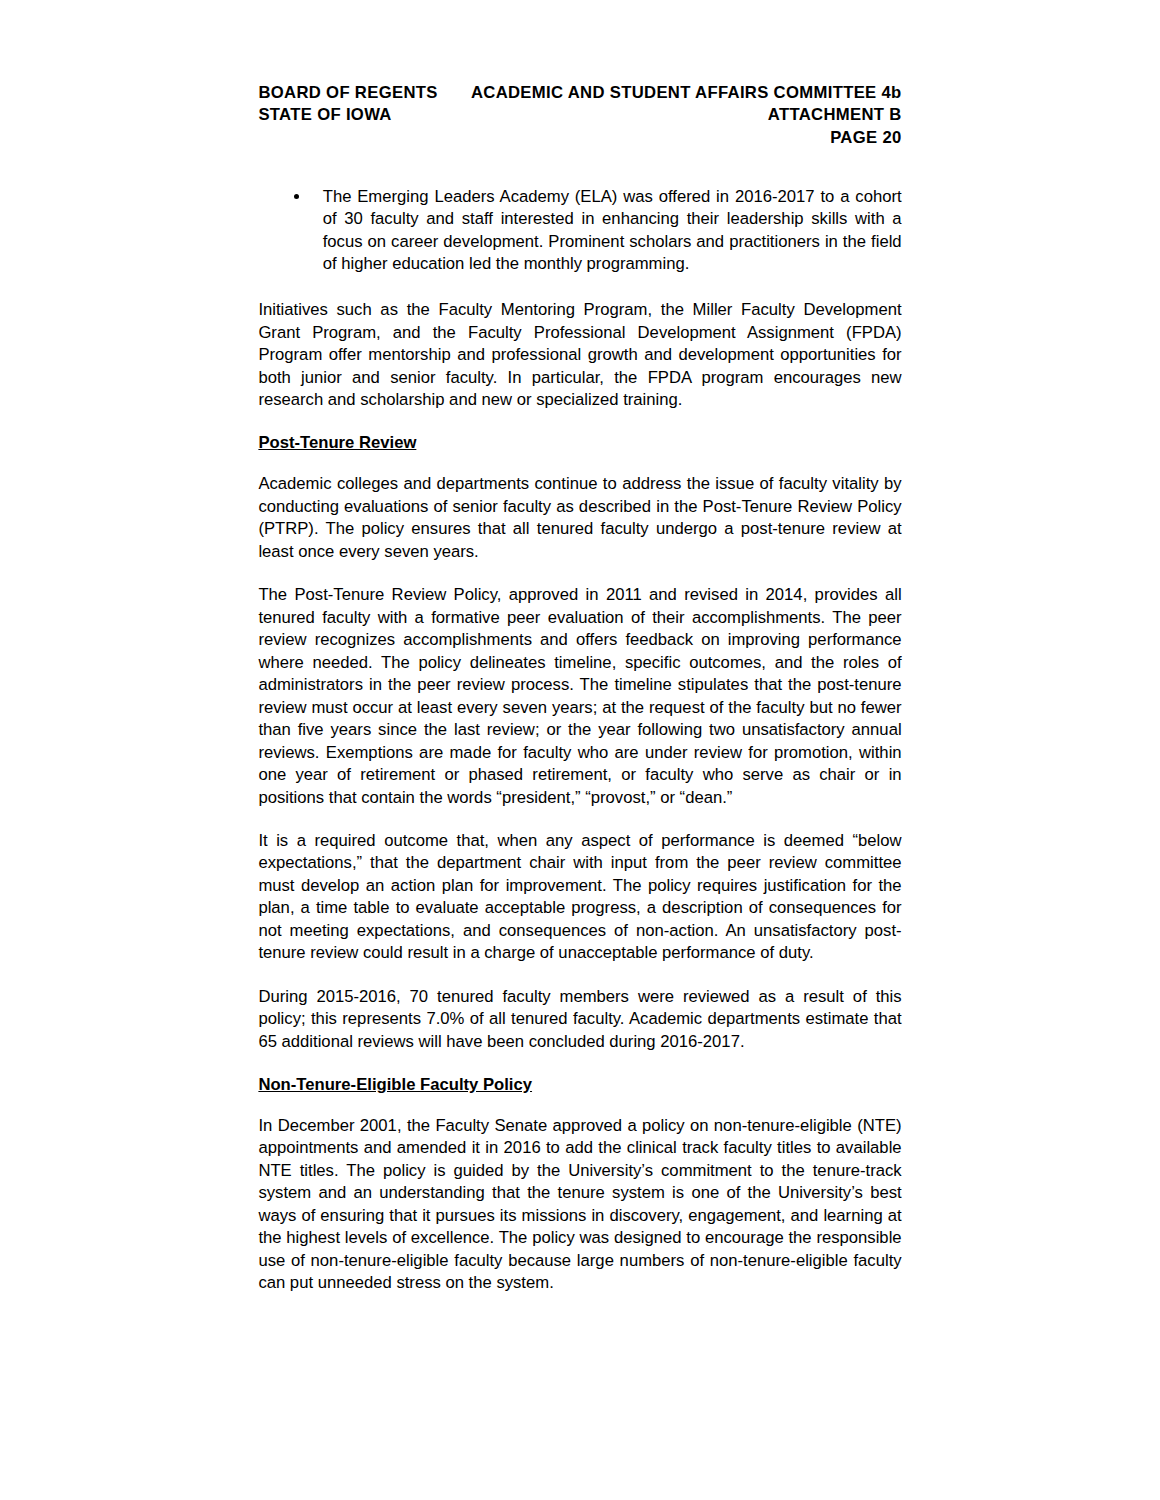BOARD OF REGENTS
STATE OF IOWA
ACADEMIC AND STUDENT AFFAIRS COMMITTEE 4b
ATTACHMENT B
PAGE 20
The Emerging Leaders Academy (ELA) was offered in 2016-2017 to a cohort of 30 faculty and staff interested in enhancing their leadership skills with a focus on career development. Prominent scholars and practitioners in the field of higher education led the monthly programming.
Initiatives such as the Faculty Mentoring Program, the Miller Faculty Development Grant Program, and the Faculty Professional Development Assignment (FPDA) Program offer mentorship and professional growth and development opportunities for both junior and senior faculty. In particular, the FPDA program encourages new research and scholarship and new or specialized training.
Post-Tenure Review
Academic colleges and departments continue to address the issue of faculty vitality by conducting evaluations of senior faculty as described in the Post-Tenure Review Policy (PTRP). The policy ensures that all tenured faculty undergo a post-tenure review at least once every seven years.
The Post-Tenure Review Policy, approved in 2011 and revised in 2014, provides all tenured faculty with a formative peer evaluation of their accomplishments. The peer review recognizes accomplishments and offers feedback on improving performance where needed. The policy delineates timeline, specific outcomes, and the roles of administrators in the peer review process. The timeline stipulates that the post-tenure review must occur at least every seven years; at the request of the faculty but no fewer than five years since the last review; or the year following two unsatisfactory annual reviews. Exemptions are made for faculty who are under review for promotion, within one year of retirement or phased retirement, or faculty who serve as chair or in positions that contain the words “president,” “provost,” or “dean.”
It is a required outcome that, when any aspect of performance is deemed “below expectations,” that the department chair with input from the peer review committee must develop an action plan for improvement. The policy requires justification for the plan, a time table to evaluate acceptable progress, a description of consequences for not meeting expectations, and consequences of non-action. An unsatisfactory post-tenure review could result in a charge of unacceptable performance of duty.
During 2015-2016, 70 tenured faculty members were reviewed as a result of this policy; this represents 7.0% of all tenured faculty. Academic departments estimate that 65 additional reviews will have been concluded during 2016-2017.
Non-Tenure-Eligible Faculty Policy
In December 2001, the Faculty Senate approved a policy on non-tenure-eligible (NTE) appointments and amended it in 2016 to add the clinical track faculty titles to available NTE titles. The policy is guided by the University’s commitment to the tenure-track system and an understanding that the tenure system is one of the University’s best ways of ensuring that it pursues its missions in discovery, engagement, and learning at the highest levels of excellence. The policy was designed to encourage the responsible use of non-tenure-eligible faculty because large numbers of non-tenure-eligible faculty can put unneeded stress on the system.